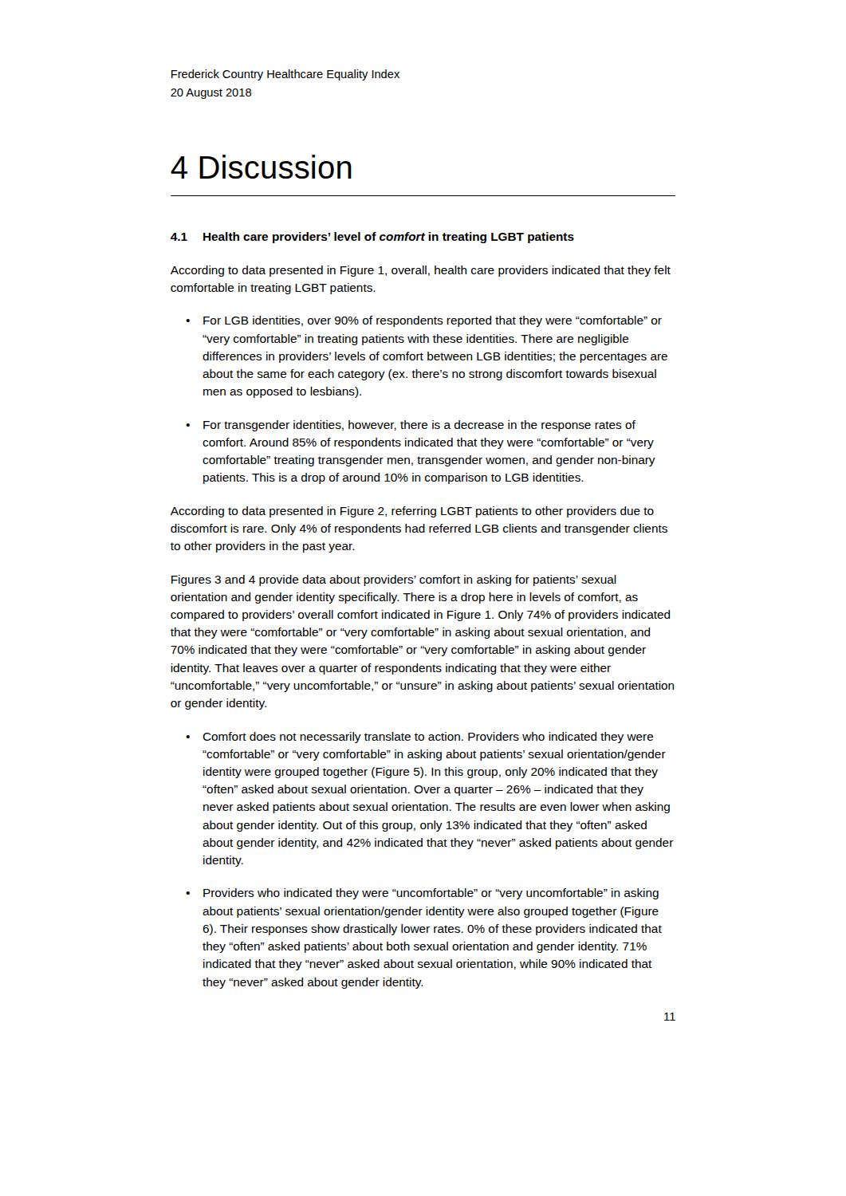Frederick Country Healthcare Equality Index
20 August 2018
4 Discussion
4.1 Health care providers’ level of comfort in treating LGBT patients
According to data presented in Figure 1, overall, health care providers indicated that they felt comfortable in treating LGBT patients.
For LGB identities, over 90% of respondents reported that they were “comfortable” or “very comfortable” in treating patients with these identities. There are negligible differences in providers’ levels of comfort between LGB identities; the percentages are about the same for each category (ex. there’s no strong discomfort towards bisexual men as opposed to lesbians).
For transgender identities, however, there is a decrease in the response rates of comfort. Around 85% of respondents indicated that they were “comfortable” or “very comfortable” treating transgender men, transgender women, and gender non-binary patients. This is a drop of around 10% in comparison to LGB identities.
According to data presented in Figure 2, referring LGBT patients to other providers due to discomfort is rare. Only 4% of respondents had referred LGB clients and transgender clients to other providers in the past year.
Figures 3 and 4 provide data about providers’ comfort in asking for patients’ sexual orientation and gender identity specifically. There is a drop here in levels of comfort, as compared to providers’ overall comfort indicated in Figure 1. Only 74% of providers indicated that they were “comfortable” or “very comfortable” in asking about sexual orientation, and 70% indicated that they were “comfortable” or “very comfortable” in asking about gender identity. That leaves over a quarter of respondents indicating that they were either “uncomfortable,” “very uncomfortable,” or “unsure” in asking about patients’ sexual orientation or gender identity.
Comfort does not necessarily translate to action. Providers who indicated they were “comfortable” or “very comfortable” in asking about patients’ sexual orientation/gender identity were grouped together (Figure 5). In this group, only 20% indicated that they “often” asked about sexual orientation. Over a quarter – 26% – indicated that they never asked patients about sexual orientation. The results are even lower when asking about gender identity. Out of this group, only 13% indicated that they “often” asked about gender identity, and 42% indicated that they “never” asked patients about gender identity.
Providers who indicated they were “uncomfortable” or “very uncomfortable” in asking about patients’ sexual orientation/gender identity were also grouped together (Figure 6). Their responses show drastically lower rates. 0% of these providers indicated that they “often” asked patients’ about both sexual orientation and gender identity. 71% indicated that they “never” asked about sexual orientation, while 90% indicated that they “never” asked about gender identity.
11